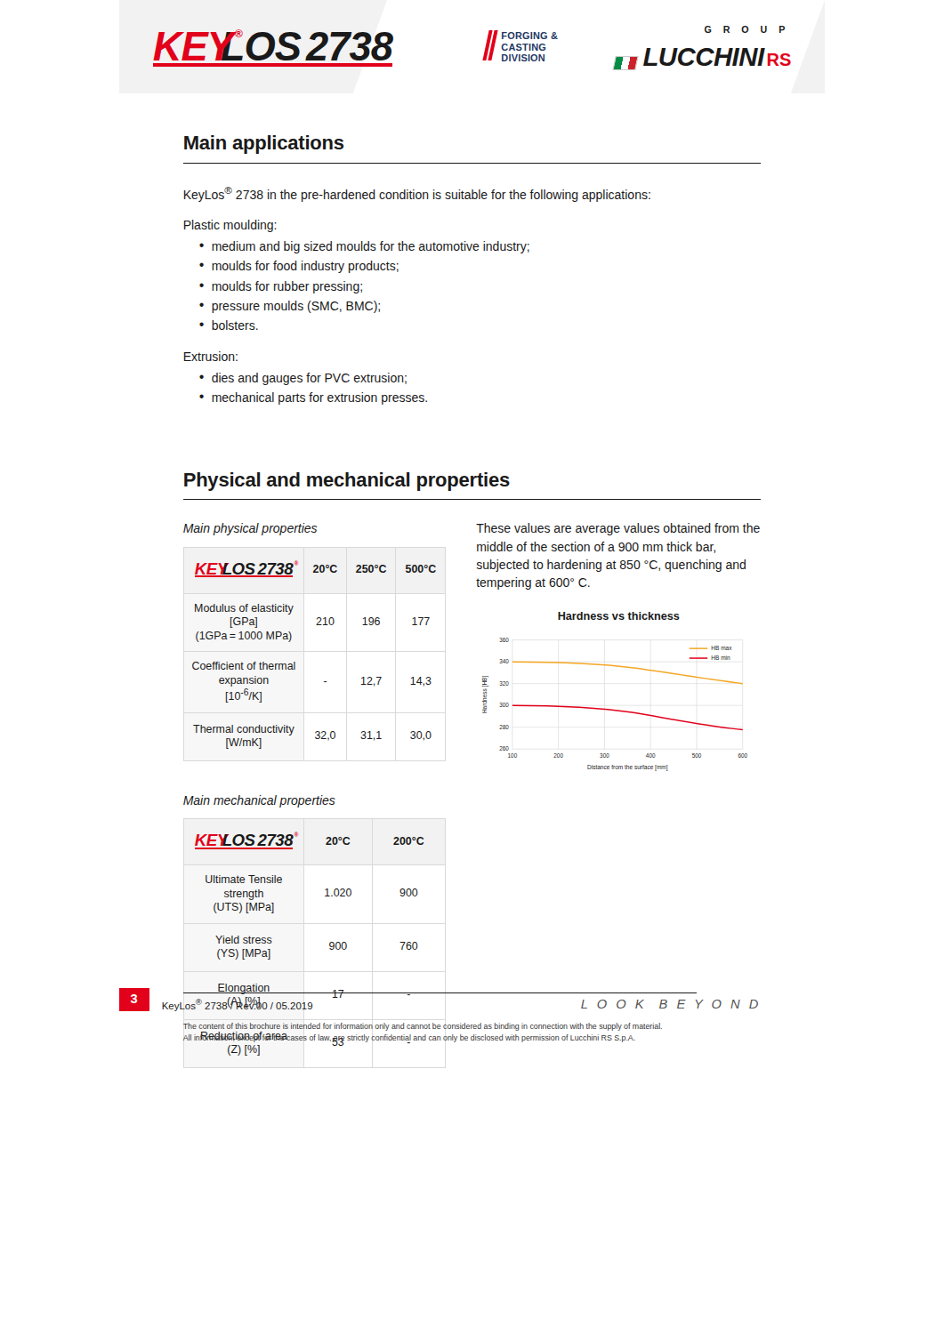KEY®LOS 2738
FORGING &
CASTING
DIVISION
G R O U P
LUCCHINIRS
Main applications
KeyLos® 2738 in the pre-hardened condition is suitable for the following applications:
Plastic moulding:
medium and big sized moulds for the automotive industry;
moulds for food industry products;
moulds for rubber pressing;
pressure moulds (SMC, BMC);
bolsters.
Extrusion:
dies and gauges for PVC extrusion;
mechanical parts for extrusion presses.
Physical and mechanical properties
Main physical properties
| KEY ® LOS 2738 | 20°C | 250°C | 500°C |
| --- | --- | --- | --- |
| Modulus of elasticity [GPa] (1GPa = 1000 MPa) | 210 | 196 | 177 |
| Coefficient of thermal expansion [10 -6 /K] | - | 12,7 | 14,3 |
| Thermal conductivity [W/mK] | 32,0 | 31,1 | 30,0 |
Main mechanical properties
| KEY ® LOS 2738 | 20°C | 200°C |
| --- | --- | --- |
| Ultimate Tensile strength (UTS) [MPa] | 1.020 | 900 |
| Yield stress (YS) [MPa] | 900 | 760 |
| Elongation (A) [%] | 17 | - |
| Reduction of area (Z) [%] | 53 | - |
These values are average values obtained from the middle of the section of a 900 mm thick bar, subjected to hardening at 850 °C, quenching and tempering at 600° C.
Hardness vs thickness
360 340 320 300 280 260 100 200 300 400 500 600 Distance from the surface [mm] Hardness [HB] HB max HB min
3
KeyLos® 2738 / Rev.00 / 05.2019
L O O K B E Y O N D
The content of this brochure is intended for information only and cannot be considered as binding in connection with the supply of material.
All information, except for the cases of law, are strictly confidential and can only be disclosed with permission of Lucchini RS S.p.A.